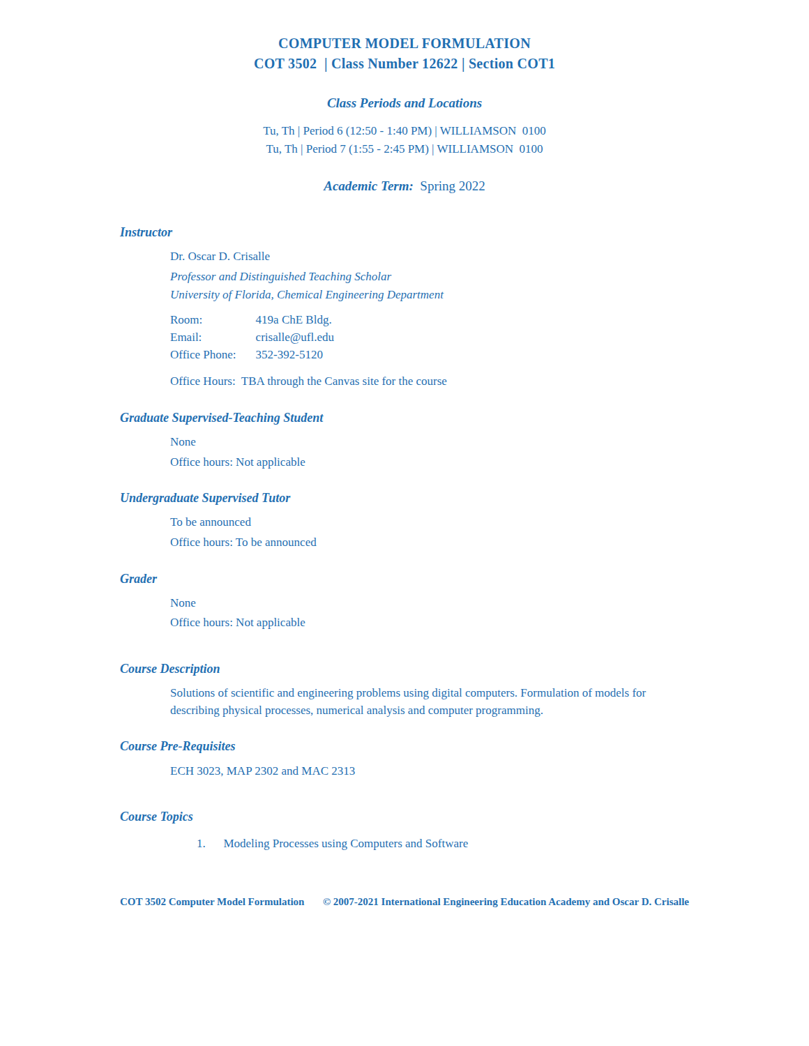COMPUTER MODEL FORMULATION
COT 3502 | Class Number 12622 | Section COT1
Class Periods and Locations
Tu, Th | Period 6 (12:50 - 1:40 PM) | WILLIAMSON 0100
Tu, Th | Period 7 (1:55 - 2:45 PM) | WILLIAMSON 0100
Academic Term: Spring 2022
Instructor
Dr. Oscar D. Crisalle
Professor and Distinguished Teaching Scholar
University of Florida, Chemical Engineering Department
| Room: | 419a ChE Bldg. |
| Email: | crisalle@ufl.edu |
| Office Phone: | 352-392-5120 |
Office Hours: TBA through the Canvas site for the course
Graduate Supervised-Teaching Student
None
Office hours: Not applicable
Undergraduate Supervised Tutor
To be announced
Office hours: To be announced
Grader
None
Office hours: Not applicable
Course Description
Solutions of scientific and engineering problems using digital computers. Formulation of models for describing physical processes, numerical analysis and computer programming.
Course Pre-Requisites
ECH 3023, MAP 2302 and MAC 2313
Course Topics
1. Modeling Processes using Computers and Software
COT 3502 Computer Model Formulation
© 2007-2021 International Engineering Education Academy and Oscar D. Crisalle